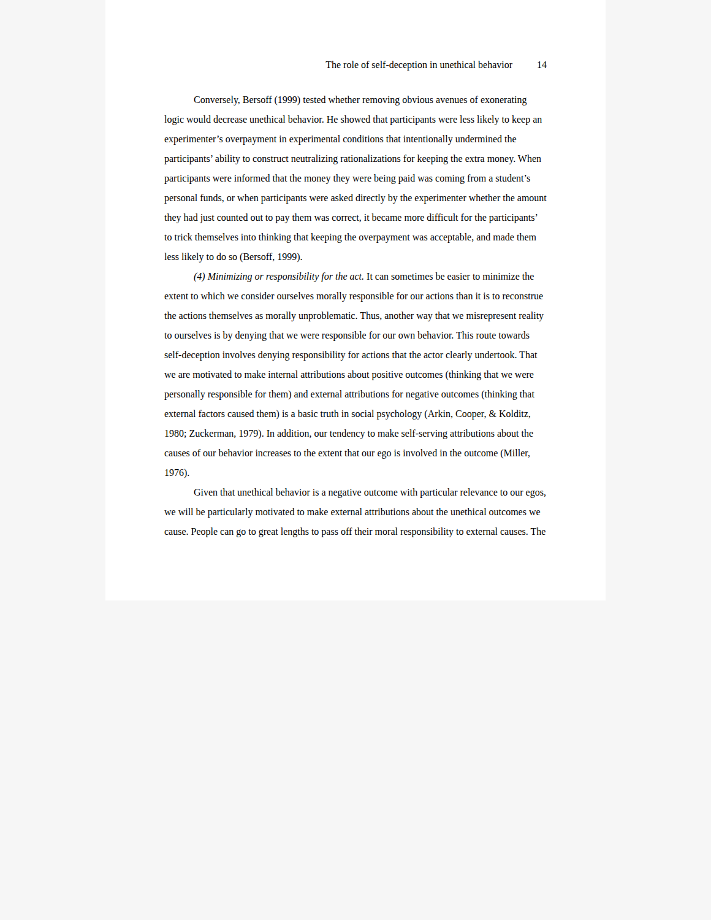The role of self-deception in unethical behavior 14
Conversely, Bersoff (1999) tested whether removing obvious avenues of exonerating logic would decrease unethical behavior. He showed that participants were less likely to keep an experimenter’s overpayment in experimental conditions that intentionally undermined the participants’ ability to construct neutralizing rationalizations for keeping the extra money. When participants were informed that the money they were being paid was coming from a student’s personal funds, or when participants were asked directly by the experimenter whether the amount they had just counted out to pay them was correct, it became more difficult for the participants’ to trick themselves into thinking that keeping the overpayment was acceptable, and made them less likely to do so (Bersoff, 1999).
(4) Minimizing or responsibility for the act. It can sometimes be easier to minimize the extent to which we consider ourselves morally responsible for our actions than it is to reconstrue the actions themselves as morally unproblematic. Thus, another way that we misrepresent reality to ourselves is by denying that we were responsible for our own behavior. This route towards self-deception involves denying responsibility for actions that the actor clearly undertook. That we are motivated to make internal attributions about positive outcomes (thinking that we were personally responsible for them) and external attributions for negative outcomes (thinking that external factors caused them) is a basic truth in social psychology (Arkin, Cooper, & Kolditz, 1980; Zuckerman, 1979). In addition, our tendency to make self-serving attributions about the causes of our behavior increases to the extent that our ego is involved in the outcome (Miller, 1976).
Given that unethical behavior is a negative outcome with particular relevance to our egos, we will be particularly motivated to make external attributions about the unethical outcomes we cause. People can go to great lengths to pass off their moral responsibility to external causes. The